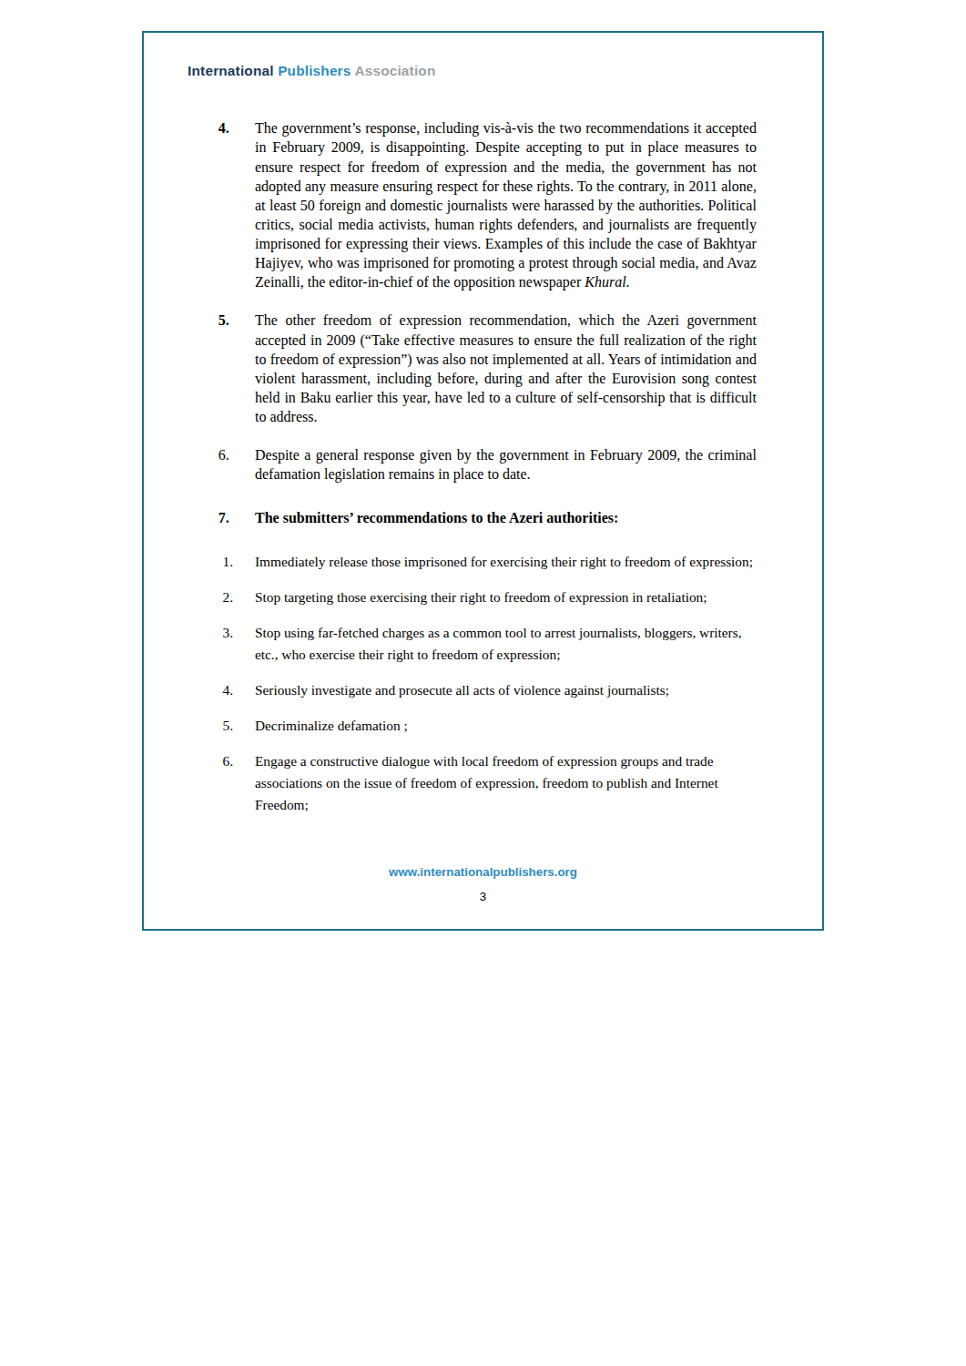International Publishers Association
4. The government’s response, including vis-à-vis the two recommendations it accepted in February 2009, is disappointing. Despite accepting to put in place measures to ensure respect for freedom of expression and the media, the government has not adopted any measure ensuring respect for these rights. To the contrary, in 2011 alone, at least 50 foreign and domestic journalists were harassed by the authorities. Political critics, social media activists, human rights defenders, and journalists are frequently imprisoned for expressing their views. Examples of this include the case of Bakhtyar Hajiyev, who was imprisoned for promoting a protest through social media, and Avaz Zeinalli, the editor-in-chief of the opposition newspaper Khural.
5. The other freedom of expression recommendation, which the Azeri government accepted in 2009 (“Take effective measures to ensure the full realization of the right to freedom of expression”) was also not implemented at all. Years of intimidation and violent harassment, including before, during and after the Eurovision song contest held in Baku earlier this year, have led to a culture of self-censorship that is difficult to address.
6. Despite a general response given by the government in February 2009, the criminal defamation legislation remains in place to date.
7. The submitters’ recommendations to the Azeri authorities:
1. Immediately release those imprisoned for exercising their right to freedom of expression;
2. Stop targeting those exercising their right to freedom of expression in retaliation;
3. Stop using far-fetched charges as a common tool to arrest journalists, bloggers, writers, etc., who exercise their right to freedom of expression;
4. Seriously investigate and prosecute all acts of violence against journalists;
5. Decriminalize defamation ;
6. Engage a constructive dialogue with local freedom of expression groups and trade associations on the issue of freedom of expression, freedom to publish and Internet Freedom;
www.internationalpublishers.org
3